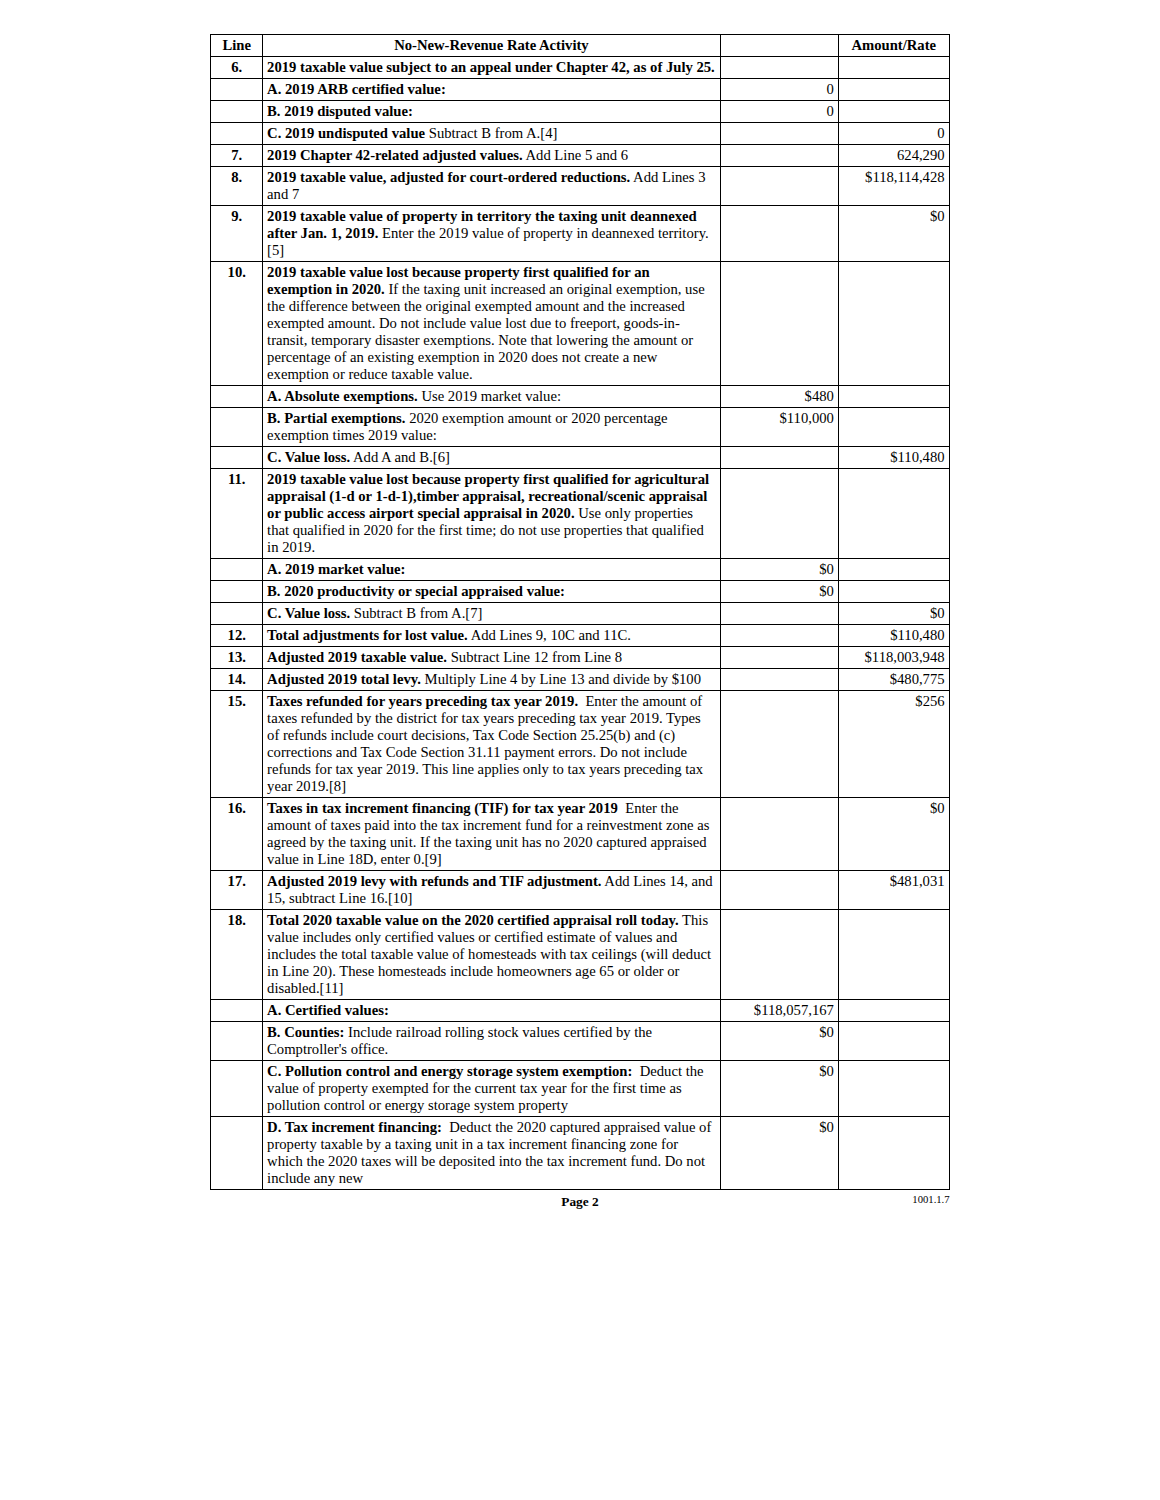| Line | No-New-Revenue Rate Activity | | Amount/Rate |
| --- | --- | --- | --- |
| 6. | 2019 taxable value subject to an appeal under Chapter 42, as of July 25. | | |
| | A. 2019 ARB certified value: | 0 | |
| | B. 2019 disputed value: | 0 | |
| | C. 2019 undisputed value Subtract B from A.[4] | | 0 |
| 7. | 2019 Chapter 42-related adjusted values. Add Line 5 and 6 | | 624,290 |
| 8. | 2019 taxable value, adjusted for court-ordered reductions. Add Lines 3 and 7 | | $118,114,428 |
| 9. | 2019 taxable value of property in territory the taxing unit deannexed after Jan. 1, 2019. Enter the 2019 value of property in deannexed territory.[5] | | $0 |
| 10. | 2019 taxable value lost because property first qualified for an exemption in 2020. If the taxing unit increased an original exemption, use the difference between the original exempted amount and the increased exempted amount. Do not include value lost due to freeport, goods-in-transit, temporary disaster exemptions. Note that lowering the amount or percentage of an existing exemption in 2020 does not create a new exemption or reduce taxable value. | | |
| | A. Absolute exemptions. Use 2019 market value: | $480 | |
| | B. Partial exemptions. 2020 exemption amount or 2020 percentage exemption times 2019 value: | $110,000 | |
| | C. Value loss. Add A and B.[6] | | $110,480 |
| 11. | 2019 taxable value lost because property first qualified for agricultural appraisal (1-d or 1-d-1),timber appraisal, recreational/scenic appraisal or public access airport special appraisal in 2020. Use only properties that qualified in 2020 for the first time; do not use properties that qualified in 2019. | | |
| | A. 2019 market value: | $0 | |
| | B. 2020 productivity or special appraised value: | $0 | |
| | C. Value loss. Subtract B from A.[7] | | $0 |
| 12. | Total adjustments for lost value. Add Lines 9, 10C and 11C. | | $110,480 |
| 13. | Adjusted 2019 taxable value. Subtract Line 12 from Line 8 | | $118,003,948 |
| 14. | Adjusted 2019 total levy. Multiply Line 4 by Line 13 and divide by $100 | | $480,775 |
| 15. | Taxes refunded for years preceding tax year 2019. Enter the amount of taxes refunded by the district for tax years preceding tax year 2019. Types of refunds include court decisions, Tax Code Section 25.25(b) and (c) corrections and Tax Code Section 31.11 payment errors. Do not include refunds for tax year 2019. This line applies only to tax years preceding tax year 2019.[8] | | $256 |
| 16. | Taxes in tax increment financing (TIF) for tax year 2019 Enter the amount of taxes paid into the tax increment fund for a reinvestment zone as agreed by the taxing unit. If the taxing unit has no 2020 captured appraised value in Line 18D, enter 0.[9] | | $0 |
| 17. | Adjusted 2019 levy with refunds and TIF adjustment. Add Lines 14, and 15, subtract Line 16.[10] | | $481,031 |
| 18. | Total 2020 taxable value on the 2020 certified appraisal roll today. This value includes only certified values or certified estimate of values and includes the total taxable value of homesteads with tax ceilings (will deduct in Line 20). These homesteads include homeowners age 65 or older or disabled.[11] | | |
| | A. Certified values: | $118,057,167 | |
| | B. Counties: Include railroad rolling stock values certified by the Comptroller's office. | $0 | |
| | C. Pollution control and energy storage system exemption: Deduct the value of property exempted for the current tax year for the first time as pollution control or energy storage system property | $0 | |
| | D. Tax increment financing: Deduct the 2020 captured appraised value of property taxable by a taxing unit in a tax increment financing zone for which the 2020 taxes will be deposited into the tax increment fund. Do not include any new | $0 | |
Page 2
1001.1.7